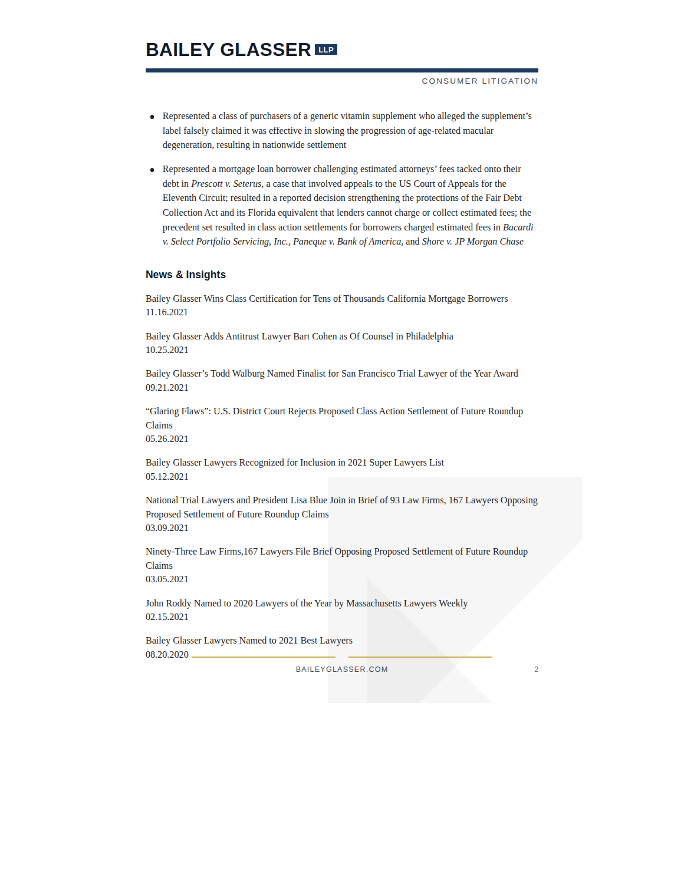Bailey GlasserLLP
Consumer Litigation
Represented a class of purchasers of a generic vitamin supplement who alleged the supplement’s label falsely claimed it was effective in slowing the progression of age-related macular degeneration, resulting in nationwide settlement
Represented a mortgage loan borrower challenging estimated attorneys’ fees tacked onto their debt in Prescott v. Seterus, a case that involved appeals to the US Court of Appeals for the Eleventh Circuit; resulted in a reported decision strengthening the protections of the Fair Debt Collection Act and its Florida equivalent that lenders cannot charge or collect estimated fees; the precedent set resulted in class action settlements for borrowers charged estimated fees in Bacardi v. Select Portfolio Servicing, Inc., Paneque v. Bank of America, and Shore v. JP Morgan Chase
News & Insights
Bailey Glasser Wins Class Certification for Tens of Thousands California Mortgage Borrowers11.16.2021
Bailey Glasser Adds Antitrust Lawyer Bart Cohen as Of Counsel in Philadelphia10.25.2021
Bailey Glasser’s Todd Walburg Named Finalist for San Francisco Trial Lawyer of the Year Award09.21.2021
“Glaring Flaws”: U.S. District Court Rejects Proposed Class Action Settlement of Future Roundup Claims05.26.2021
Bailey Glasser Lawyers Recognized for Inclusion in 2021 Super Lawyers List05.12.2021
National Trial Lawyers and President Lisa Blue Join in Brief of 93 Law Firms, 167 Lawyers Opposing Proposed Settlement of Future Roundup Claims03.09.2021
Ninety-Three Law Firms,167 Lawyers File Brief Opposing Proposed Settlement of Future Roundup Claims03.05.2021
John Roddy Named to 2020 Lawyers of the Year by Massachusetts Lawyers Weekly02.15.2021
Bailey Glasser Lawyers Named to 2021 Best Lawyers08.20.2020
baileyglasser.com
2